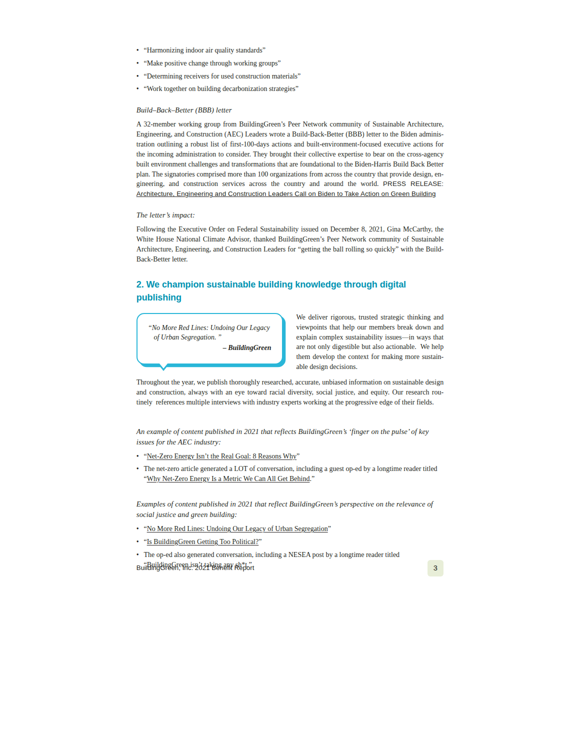“Harmonizing indoor air quality standards”
“Make positive change through working groups”
“Determining receivers for used construction materials”
“Work together on building decarbonization strategies”
Build–Back–Better (BBB) letter
A 32-member working group from BuildingGreen’s Peer Network community of Sustainable Architecture, Engineering, and Construction (AEC) Leaders wrote a Build-Back-Better (BBB) letter to the Biden administration outlining a robust list of first-100-days actions and built-environment-focused executive actions for the incoming administration to consider. They brought their collective expertise to bear on the cross-agency built environment challenges and transformations that are foundational to the Biden-Harris Build Back Better plan. The signatories comprised more than 100 organizations from across the country that provide design, engineering, and construction services across the country and around the world. PRESS RELEASE: Architecture, Engineering and Construction Leaders Call on Biden to Take Action on Green Building
The letter’s impact:
Following the Executive Order on Federal Sustainability issued on December 8, 2021, Gina McCarthy, the White House National Climate Advisor, thanked BuildingGreen’s Peer Network community of Sustainable Architecture, Engineering, and Construction Leaders for “getting the ball rolling so quickly” with the Build-Back-Better letter.
2. We champion sustainable building knowledge through digital publishing
“No More Red Lines: Undoing Our Legacy of Urban Segregation. ” – BuildingGreen
We deliver rigorous, trusted strategic thinking and viewpoints that help our members break down and explain complex sustainability issues—in ways that are not only digestible but also actionable. We help them develop the context for making more sustainable design decisions.
Throughout the year, we publish thoroughly researched, accurate, unbiased information on sustainable design and construction, always with an eye toward racial diversity, social justice, and equity. Our research routinely references multiple interviews with industry experts working at the progressive edge of their fields.
An example of content published in 2021 that reflects BuildingGreen’s ‘finger on the pulse’ of key issues for the AEC industry:
“Net-Zero Energy Isn’t the Real Goal: 8 Reasons Why”
The net-zero article generated a LOT of conversation, including a guest op-ed by a longtime reader titled “Why Net-Zero Energy Is a Metric We Can All Get Behind.”
Examples of content published in 2021 that reflect BuildingGreen’s perspective on the relevance of social justice and green building:
“No More Red Lines: Undoing Our Legacy of Urban Segregation”
“Is BuildingGreen Getting Too Political?”
The op-ed also generated conversation, including a NESEA post by a longtime reader titled “BuildingGreen isn’t taking any sh*t.”
BuildingGreen, Inc. 2021 Benefit Report
3